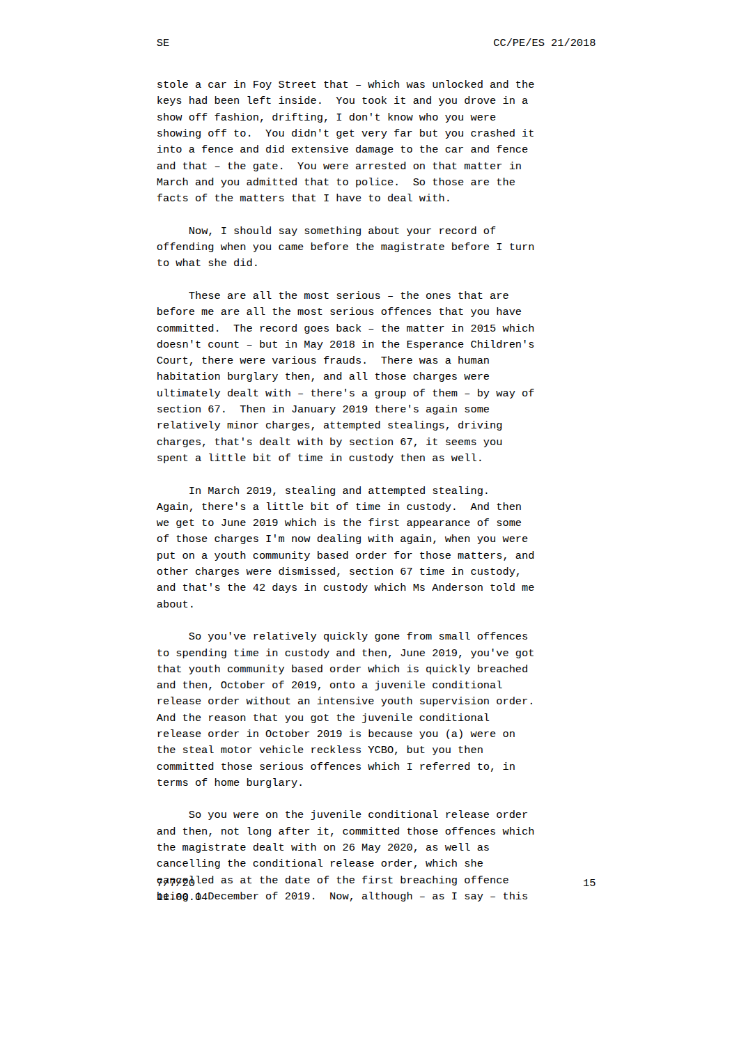SE CC/PE/ES 21/2018
stole a car in Foy Street that – which was unlocked and the keys had been left inside. You took it and you drove in a show off fashion, drifting, I don't know who you were showing off to. You didn't get very far but you crashed it into a fence and did extensive damage to the car and fence and that – the gate. You were arrested on that matter in March and you admitted that to police. So those are the facts of the matters that I have to deal with. Now, I should say something about your record of offending when you came before the magistrate before I turn to what she did. These are all the most serious – the ones that are before me are all the most serious offences that you have committed. The record goes back – the matter in 2015 which doesn't count – but in May 2018 in the Esperance Children's Court, there were various frauds. There was a human habitation burglary then, and all those charges were ultimately dealt with – there's a group of them – by way of section 67. Then in January 2019 there's again some relatively minor charges, attempted stealings, driving charges, that's dealt with by section 67, it seems you spent a little bit of time in custody then as well. In March 2019, stealing and attempted stealing. Again, there's a little bit of time in custody. And then we get to June 2019 which is the first appearance of some of those charges I'm now dealing with again, when you were put on a youth community based order for those matters, and other charges were dismissed, section 67 time in custody, and that's the 42 days in custody which Ms Anderson told me about. So you've relatively quickly gone from small offences to spending time in custody and then, June 2019, you've got that youth community based order which is quickly breached and then, October of 2019, onto a juvenile conditional release order without an intensive youth supervision order. And the reason that you got the juvenile conditional release order in October 2019 is because you (a) were on the steal motor vehicle reckless YCBO, but you then committed those serious offences which I referred to, in terms of home burglary. So you were on the juvenile conditional release order and then, not long after it, committed those offences which the magistrate dealt with on 26 May 2020, as well as cancelling the conditional release order, which she cancelled as at the date of the first breaching offence being 1 December of 2019. Now, although – as I say – this
7/7/2015 11.00.04